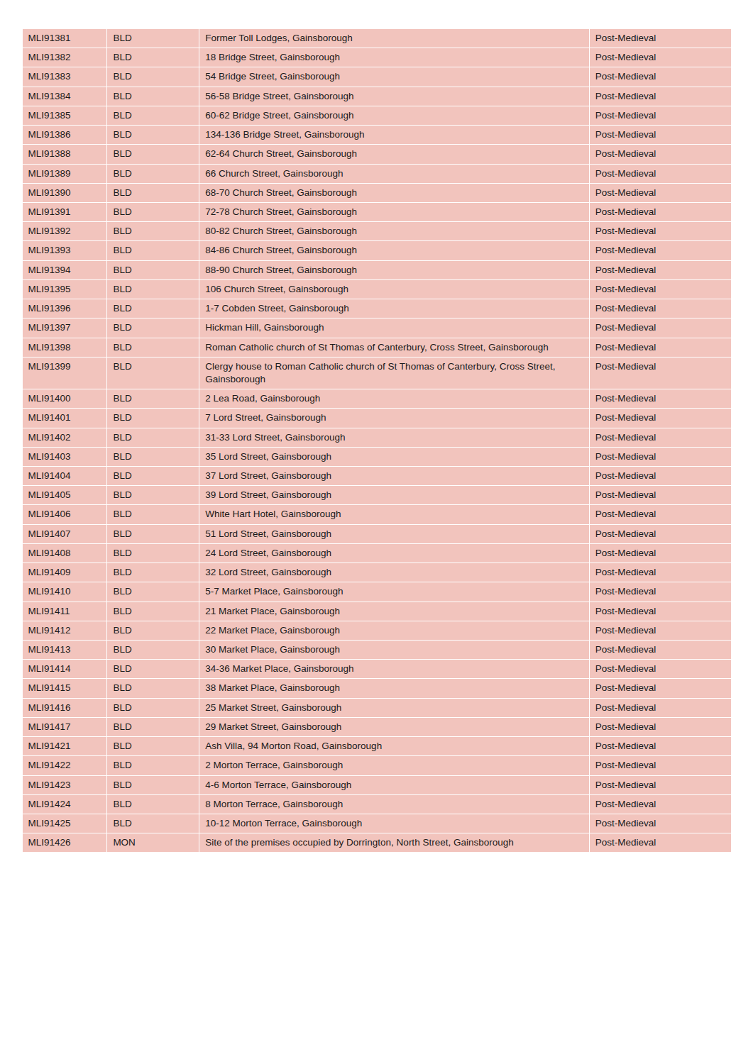| MLI91381 | BLD | Former Toll Lodges, Gainsborough | Post-Medieval |
| MLI91382 | BLD | 18 Bridge Street, Gainsborough | Post-Medieval |
| MLI91383 | BLD | 54 Bridge Street, Gainsborough | Post-Medieval |
| MLI91384 | BLD | 56-58 Bridge Street, Gainsborough | Post-Medieval |
| MLI91385 | BLD | 60-62 Bridge Street, Gainsborough | Post-Medieval |
| MLI91386 | BLD | 134-136 Bridge Street, Gainsborough | Post-Medieval |
| MLI91388 | BLD | 62-64 Church Street, Gainsborough | Post-Medieval |
| MLI91389 | BLD | 66 Church Street, Gainsborough | Post-Medieval |
| MLI91390 | BLD | 68-70 Church Street, Gainsborough | Post-Medieval |
| MLI91391 | BLD | 72-78 Church Street, Gainsborough | Post-Medieval |
| MLI91392 | BLD | 80-82 Church Street, Gainsborough | Post-Medieval |
| MLI91393 | BLD | 84-86 Church Street, Gainsborough | Post-Medieval |
| MLI91394 | BLD | 88-90 Church Street, Gainsborough | Post-Medieval |
| MLI91395 | BLD | 106 Church Street, Gainsborough | Post-Medieval |
| MLI91396 | BLD | 1-7 Cobden Street, Gainsborough | Post-Medieval |
| MLI91397 | BLD | Hickman Hill, Gainsborough | Post-Medieval |
| MLI91398 | BLD | Roman Catholic church of St Thomas of Canterbury, Cross Street, Gainsborough | Post-Medieval |
| MLI91399 | BLD | Clergy house to Roman Catholic church of St Thomas of Canterbury, Cross Street, Gainsborough | Post-Medieval |
| MLI91400 | BLD | 2 Lea Road, Gainsborough | Post-Medieval |
| MLI91401 | BLD | 7 Lord Street, Gainsborough | Post-Medieval |
| MLI91402 | BLD | 31-33 Lord Street, Gainsborough | Post-Medieval |
| MLI91403 | BLD | 35 Lord Street, Gainsborough | Post-Medieval |
| MLI91404 | BLD | 37 Lord Street, Gainsborough | Post-Medieval |
| MLI91405 | BLD | 39 Lord Street, Gainsborough | Post-Medieval |
| MLI91406 | BLD | White Hart Hotel, Gainsborough | Post-Medieval |
| MLI91407 | BLD | 51 Lord Street, Gainsborough | Post-Medieval |
| MLI91408 | BLD | 24 Lord Street, Gainsborough | Post-Medieval |
| MLI91409 | BLD | 32 Lord Street, Gainsborough | Post-Medieval |
| MLI91410 | BLD | 5-7 Market Place, Gainsborough | Post-Medieval |
| MLI91411 | BLD | 21 Market Place, Gainsborough | Post-Medieval |
| MLI91412 | BLD | 22 Market Place, Gainsborough | Post-Medieval |
| MLI91413 | BLD | 30 Market Place, Gainsborough | Post-Medieval |
| MLI91414 | BLD | 34-36 Market Place, Gainsborough | Post-Medieval |
| MLI91415 | BLD | 38 Market Place, Gainsborough | Post-Medieval |
| MLI91416 | BLD | 25 Market Street, Gainsborough | Post-Medieval |
| MLI91417 | BLD | 29 Market Street, Gainsborough | Post-Medieval |
| MLI91421 | BLD | Ash Villa, 94 Morton Road, Gainsborough | Post-Medieval |
| MLI91422 | BLD | 2 Morton Terrace, Gainsborough | Post-Medieval |
| MLI91423 | BLD | 4-6 Morton Terrace, Gainsborough | Post-Medieval |
| MLI91424 | BLD | 8 Morton Terrace, Gainsborough | Post-Medieval |
| MLI91425 | BLD | 10-12 Morton Terrace, Gainsborough | Post-Medieval |
| MLI91426 | MON | Site of the premises occupied by Dorrington, North Street, Gainsborough | Post-Medieval |